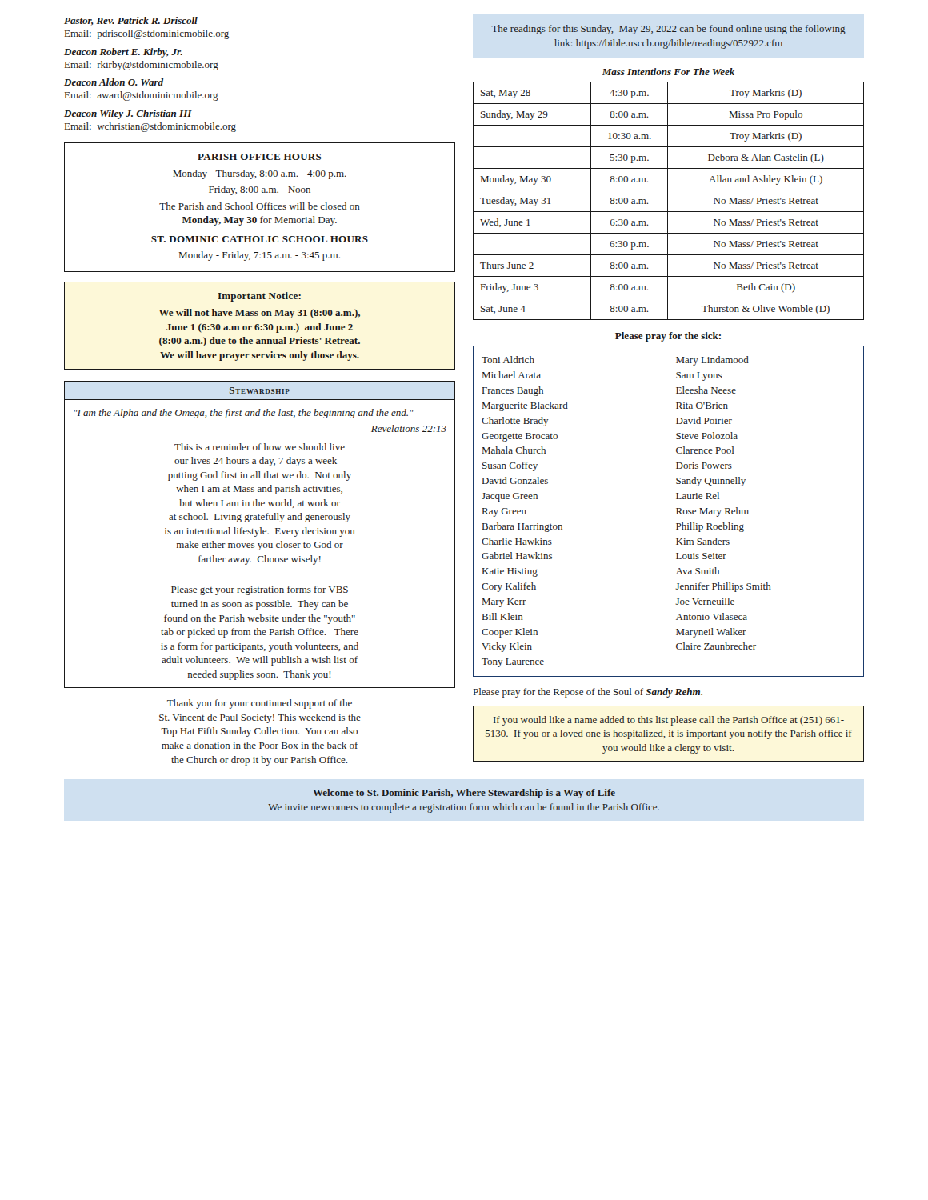Pastor, Rev. Patrick R. Driscoll
Email: pdriscoll@stdominicmobile.org
Deacon Robert E. Kirby, Jr.
Email: rkirby@stdominicmobile.org
Deacon Aldon O. Ward
Email: award@stdominicmobile.org
Deacon Wiley J. Christian III
Email: wchristian@stdominicmobile.org
PARISH OFFICE HOURS
Monday - Thursday, 8:00 a.m. - 4:00 p.m.
Friday, 8:00 a.m. - Noon
The Parish and School Offices will be closed on
Monday, May 30 for Memorial Day.
ST. DOMINIC CATHOLIC SCHOOL HOURS
Monday - Friday, 7:15 a.m. - 3:45 p.m.
Important Notice:
We will not have Mass on May 31 (8:00 a.m.),
June 1 (6:30 a.m or 6:30 p.m.) and June 2
(8:00 a.m.) due to the annual Priests' Retreat.
We will have prayer services only those days.
Stewardship
"I am the Alpha and the Omega, the first and the last, the beginning and the end."
Revelations 22:13
This is a reminder of how we should live
our lives 24 hours a day, 7 days a week –
putting God first in all that we do. Not only
when I am at Mass and parish activities,
but when I am in the world, at work or
at school. Living gratefully and generously
is an intentional lifestyle. Every decision you
make either moves you closer to God or
farther away. Choose wisely!
Please get your registration forms for VBS
turned in as soon as possible. They can be
found on the Parish website under the "youth"
tab or picked up from the Parish Office. There
is a form for participants, youth volunteers, and
adult volunteers. We will publish a wish list of
needed supplies soon. Thank you!
Thank you for your continued support of the
St. Vincent de Paul Society! This weekend is the
Top Hat Fifth Sunday Collection. You can also
make a donation in the Poor Box in the back of
the Church or drop it by our Parish Office.
The readings for this Sunday, May 29, 2022 can be found online using the following link: https://bible.usccb.org/bible/readings/052922.cfm
Mass Intentions For The Week
| Sat, May 28 | 4:30 p.m. | Troy Markris (D) |
| Sunday, May 29 | 8:00 a.m. | Missa Pro Populo |
| | 10:30 a.m. | Troy Markris (D) |
| | 5:30 p.m. | Debora & Alan Castelin (L) |
| Monday, May 30 | 8:00 a.m. | Allan and Ashley Klein (L) |
| Tuesday, May 31 | 8:00 a.m. | No Mass/ Priest's Retreat |
| Wed, June 1 | 6:30 a.m. | No Mass/ Priest's Retreat |
| | 6:30 p.m. | No Mass/ Priest's Retreat |
| Thurs June 2 | 8:00 a.m. | No Mass/ Priest's Retreat |
| Friday, June 3 | 8:00 a.m. | Beth Cain (D) |
| Sat, June 4 | 8:00 a.m. | Thurston & Olive Womble (D) |
Please pray for the sick:
Toni Aldrich
Michael Arata
Frances Baugh
Marguerite Blackard
Charlotte Brady
Georgette Brocato
Mahala Church
Susan Coffey
David Gonzales
Jacque Green
Ray Green
Barbara Harrington
Charlie Hawkins
Gabriel Hawkins
Katie Histing
Cory Kalifeh
Mary Kerr
Bill Klein
Cooper Klein
Vicky Klein
Tony Laurence
Mary Lindamood
Sam Lyons
Eleesha Neese
Rita O'Brien
David Poirier
Steve Polozola
Clarence Pool
Doris Powers
Sandy Quinnelly
Laurie Rel
Rose Mary Rehm
Phillip Roebling
Kim Sanders
Louis Seiter
Ava Smith
Jennifer Phillips Smith
Joe Verneuille
Antonio Vilaseca
Maryneil Walker
Claire Zaunbrecher
Please pray for the Repose of the Soul of Sandy Rehm.
If you would like a name added to this list please call the Parish Office at (251) 661-5130. If you or a loved one is hospitalized, it is important you notify the Parish office if you would like a clergy to visit.
Welcome to St. Dominic Parish, Where Stewardship is a Way of Life
We invite newcomers to complete a registration form which can be found in the Parish Office.